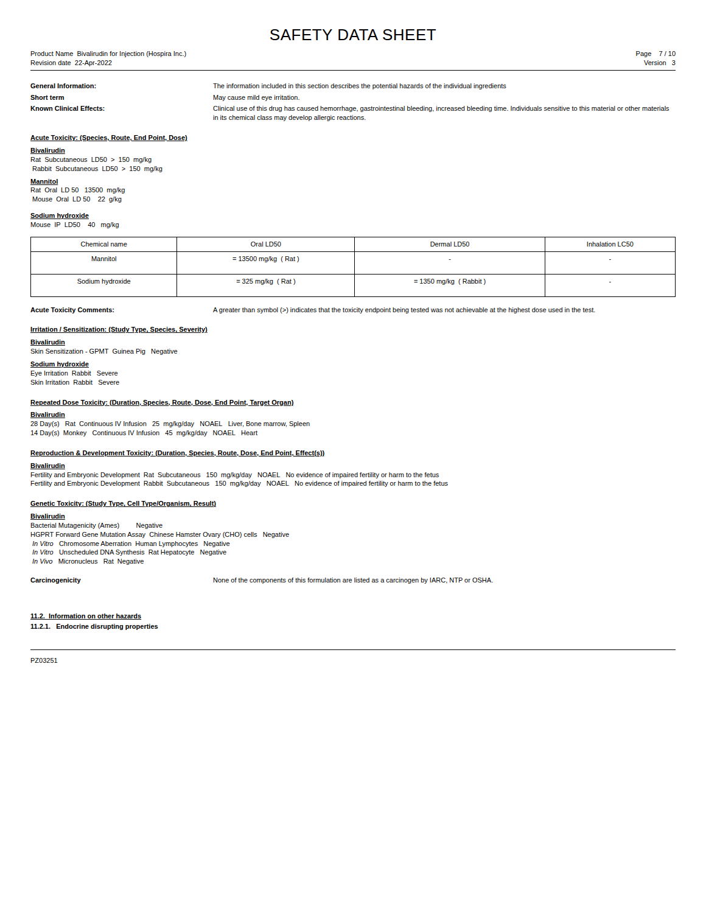SAFETY DATA SHEET
Product Name Bivalirudin for Injection (Hospira Inc.)
Revision date 22-Apr-2022
Page 7 / 10
Version 3
General Information:
The information included in this section describes the potential hazards of the individual ingredients
Short term
May cause mild eye irritation.
Known Clinical Effects:
Clinical use of this drug has caused hemorrhage, gastrointestinal bleeding, increased bleeding time. Individuals sensitive to this material or other materials in its chemical class may develop allergic reactions.
Acute Toxicity: (Species, Route, End Point, Dose)
Bivalirudin
Rat Subcutaneous LD50 > 150 mg/kg
Rabbit Subcutaneous LD50 > 150 mg/kg
Mannitol
Rat Oral LD 50 13500 mg/kg
Mouse Oral LD 50 22 g/kg
Sodium hydroxide
Mouse IP LD50 40 mg/kg
| Chemical name | Oral LD50 | Dermal LD50 | Inhalation LC50 |
| --- | --- | --- | --- |
| Mannitol | = 13500 mg/kg ( Rat ) | - | - |
| Sodium hydroxide | = 325 mg/kg ( Rat ) | = 1350 mg/kg ( Rabbit ) | - |
Acute Toxicity Comments:
A greater than symbol (>) indicates that the toxicity endpoint being tested was not achievable at the highest dose used in the test.
Irritation / Sensitization: (Study Type, Species, Severity)
Bivalirudin
Skin Sensitization - GPMT Guinea Pig Negative
Sodium hydroxide
Eye Irritation Rabbit Severe
Skin Irritation Rabbit Severe
Repeated Dose Toxicity: (Duration, Species, Route, Dose, End Point, Target Organ)
Bivalirudin
28 Day(s) Rat Continuous IV Infusion 25 mg/kg/day NOAEL Liver, Bone marrow, Spleen
14 Day(s) Monkey Continuous IV Infusion 45 mg/kg/day NOAEL Heart
Reproduction & Development Toxicity: (Duration, Species, Route, Dose, End Point, Effect(s))
Bivalirudin
Fertility and Embryonic Development Rat Subcutaneous 150 mg/kg/day NOAEL No evidence of impaired fertility or harm to the fetus
Fertility and Embryonic Development Rabbit Subcutaneous 150 mg/kg/day NOAEL No evidence of impaired fertility or harm to the fetus
Genetic Toxicity: (Study Type, Cell Type/Organism, Result)
Bivalirudin
Bacterial Mutagenicity (Ames) Negative
HGPRT Forward Gene Mutation Assay Chinese Hamster Ovary (CHO) cells Negative
In Vitro Chromosome Aberration Human Lymphocytes Negative
In Vitro Unscheduled DNA Synthesis Rat Hepatocyte Negative
In Vivo Micronucleus Rat Negative
Carcinogenicity
None of the components of this formulation are listed as a carcinogen by IARC, NTP or OSHA.
11.2. Information on other hazards
11.2.1. Endocrine disrupting properties
PZ03251